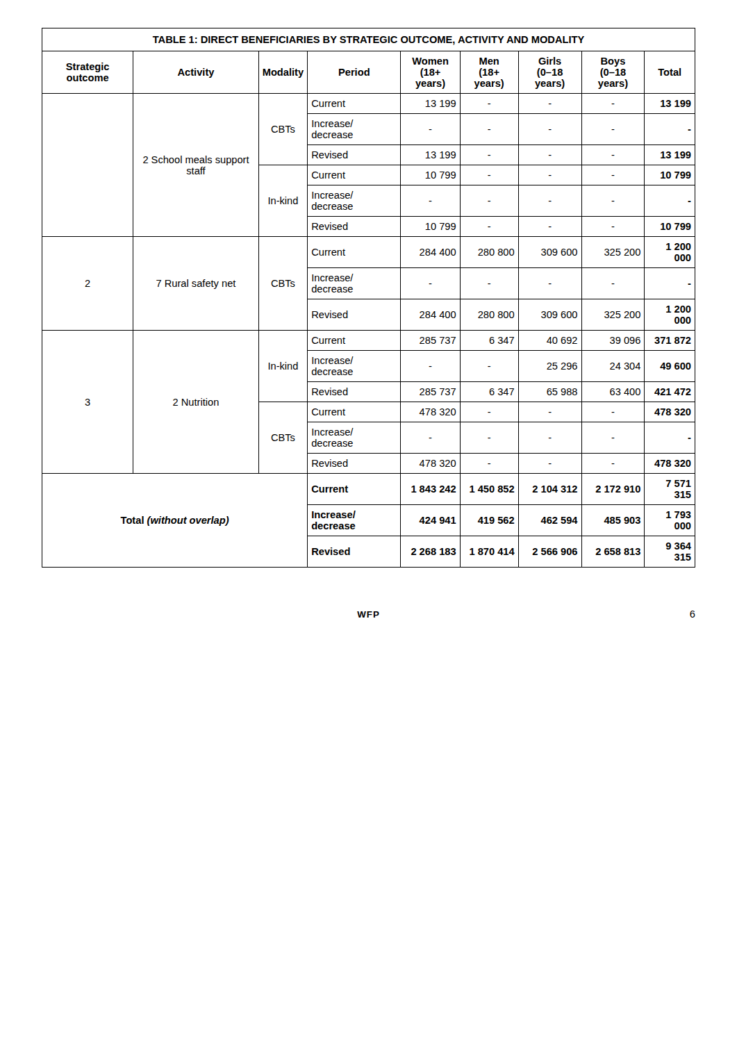TABLE 1: DIRECT BENEFICIARIES BY STRATEGIC OUTCOME, ACTIVITY AND MODALITY
| Strategic outcome | Activity | Modality | Period | Women (18+ years) | Men (18+ years) | Girls (0–18 years) | Boys (0–18 years) | Total |
| --- | --- | --- | --- | --- | --- | --- | --- | --- |
| | 2 School meals support staff | CBTs | Current | 13 199 | - | - | - | 13 199 |
| Increase/ decrease | - | - | - | - | - |
| Revised | 13 199 | - | - | - | 13 199 |
| In-kind | Current | 10 799 | - | - | - | 10 799 |
| Increase/ decrease | - | - | - | - | - |
| Revised | 10 799 | - | - | - | 10 799 |
| 2 | 7 Rural safety net | CBTs | Current | 284 400 | 280 800 | 309 600 | 325 200 | 1 200 000 |
| Increase/ decrease | - | - | - | - | - |
| Revised | 284 400 | 280 800 | 309 600 | 325 200 | 1 200 000 |
| 3 | 2 Nutrition | In-kind | Current | 285 737 | 6 347 | 40 692 | 39 096 | 371 872 |
| Increase/ decrease | - | - | 25 296 | 24 304 | 49 600 |
| Revised | 285 737 | 6 347 | 65 988 | 63 400 | 421 472 |
| CBTs | Current | 478 320 | - | - | - | 478 320 |
| Increase/ decrease | - | - | - | - | - |
| Revised | 478 320 | - | - | - | 478 320 |
| Total (without overlap) | Current | 1 843 242 | 1 450 852 | 2 104 312 | 2 172 910 | 7 571 315 |
| Increase/ decrease | 424 941 | 419 562 | 462 594 | 485 903 | 1 793 000 |
| Revised | 2 268 183 | 1 870 414 | 2 566 906 | 2 658 813 | 9 364 315 |
WFP
6